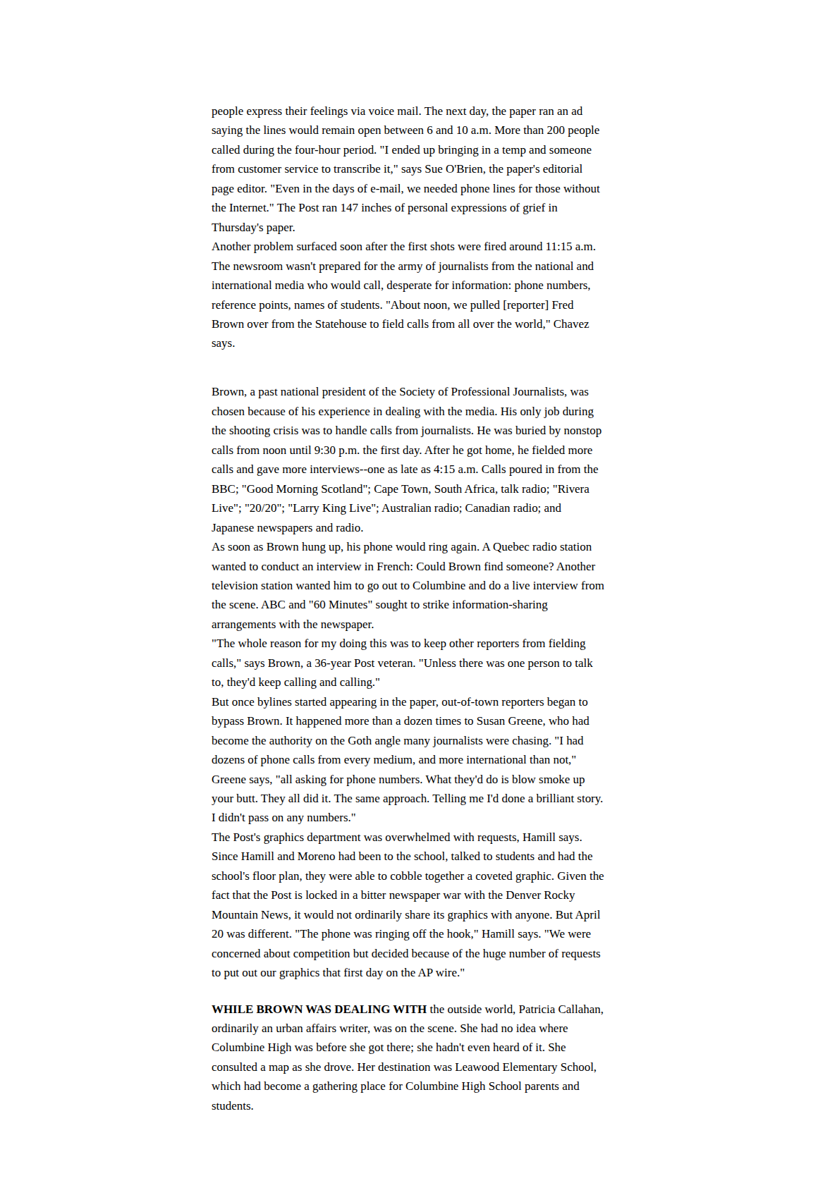people express their feelings via voice mail. The next day, the paper ran an ad saying the lines would remain open between 6 and 10 a.m. More than 200 people called during the four-hour period. "I ended up bringing in a temp and someone from customer service to transcribe it," says Sue O'Brien, the paper's editorial page editor. "Even in the days of e-mail, we needed phone lines for those without the Internet." The Post ran 147 inches of personal expressions of grief in Thursday's paper.
Another problem surfaced soon after the first shots were fired around 11:15 a.m. The newsroom wasn't prepared for the army of journalists from the national and international media who would call, desperate for information: phone numbers, reference points, names of students. "About noon, we pulled [reporter] Fred Brown over from the Statehouse to field calls from all over the world," Chavez says.
Brown, a past national president of the Society of Professional Journalists, was chosen because of his experience in dealing with the media. His only job during the shooting crisis was to handle calls from journalists. He was buried by nonstop calls from noon until 9:30 p.m. the first day. After he got home, he fielded more calls and gave more interviews--one as late as 4:15 a.m. Calls poured in from the BBC; "Good Morning Scotland"; Cape Town, South Africa, talk radio; "Rivera Live"; "20/20"; "Larry King Live"; Australian radio; Canadian radio; and Japanese newspapers and radio.
As soon as Brown hung up, his phone would ring again. A Quebec radio station wanted to conduct an interview in French: Could Brown find someone? Another television station wanted him to go out to Columbine and do a live interview from the scene. ABC and "60 Minutes" sought to strike information-sharing arrangements with the newspaper.
"The whole reason for my doing this was to keep other reporters from fielding calls," says Brown, a 36-year Post veteran. "Unless there was one person to talk to, they'd keep calling and calling."
But once bylines started appearing in the paper, out-of-town reporters began to bypass Brown. It happened more than a dozen times to Susan Greene, who had become the authority on the Goth angle many journalists were chasing. "I had dozens of phone calls from every medium, and more international than not," Greene says, "all asking for phone numbers. What they'd do is blow smoke up your butt. They all did it. The same approach. Telling me I'd done a brilliant story. I didn't pass on any numbers."
The Post's graphics department was overwhelmed with requests, Hamill says. Since Hamill and Moreno had been to the school, talked to students and had the school's floor plan, they were able to cobble together a coveted graphic. Given the fact that the Post is locked in a bitter newspaper war with the Denver Rocky Mountain News, it would not ordinarily share its graphics with anyone. But April 20 was different. "The phone was ringing off the hook," Hamill says. "We were concerned about competition but decided because of the huge number of requests to put out our graphics that first day on the AP wire."
WHILE BROWN WAS DEALING WITH the outside world, Patricia Callahan, ordinarily an urban affairs writer, was on the scene. She had no idea where Columbine High was before she got there; she hadn't even heard of it. She consulted a map as she drove. Her destination was Leawood Elementary School, which had become a gathering place for Columbine High School parents and students.